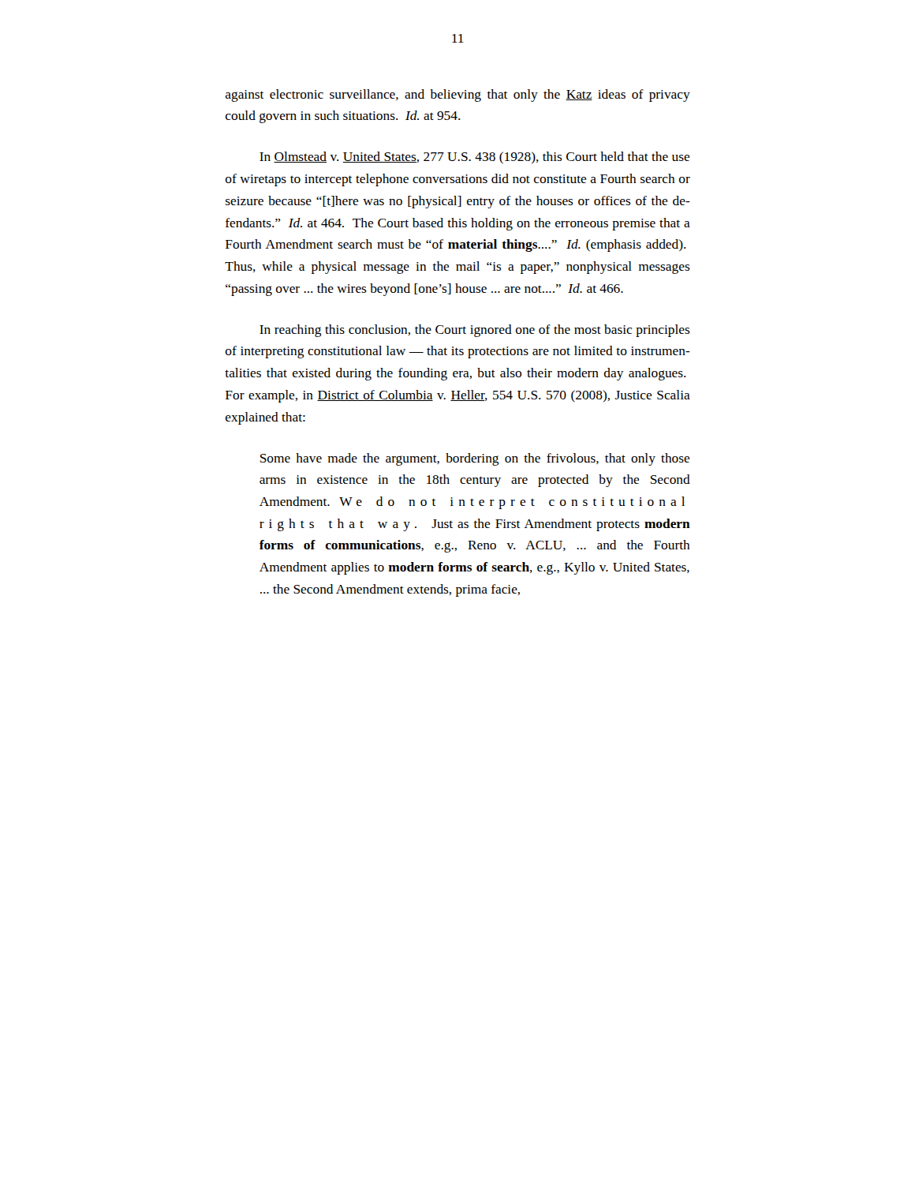11
against electronic surveillance, and believing that only the Katz ideas of privacy could govern in such situations. Id. at 954.
In Olmstead v. United States, 277 U.S. 438 (1928), this Court held that the use of wiretaps to intercept telephone conversations did not constitute a Fourth search or seizure because “[t]here was no [physical] entry of the houses or offices of the defendants.” Id. at 464. The Court based this holding on the erroneous premise that a Fourth Amendment search must be “of material things....” Id. (emphasis added). Thus, while a physical message in the mail “is a paper,” nonphysical messages “passing over ... the wires beyond [one’s] house ... are not....” Id. at 466.
In reaching this conclusion, the Court ignored one of the most basic principles of interpreting constitutional law — that its protections are not limited to instrumentalities that existed during the founding era, but also their modern day analogues. For example, in District of Columbia v. Heller, 554 U.S. 570 (2008), Justice Scalia explained that:
Some have made the argument, bordering on the frivolous, that only those arms in existence in the 18th century are protected by the Second Amendment. We do not interpret constitutional rights that way. Just as the First Amendment protects modern forms of communications, e.g., Reno v. ACLU, ... and the Fourth Amendment applies to modern forms of search, e.g., Kyllo v. United States, ... the Second Amendment extends, prima facie,